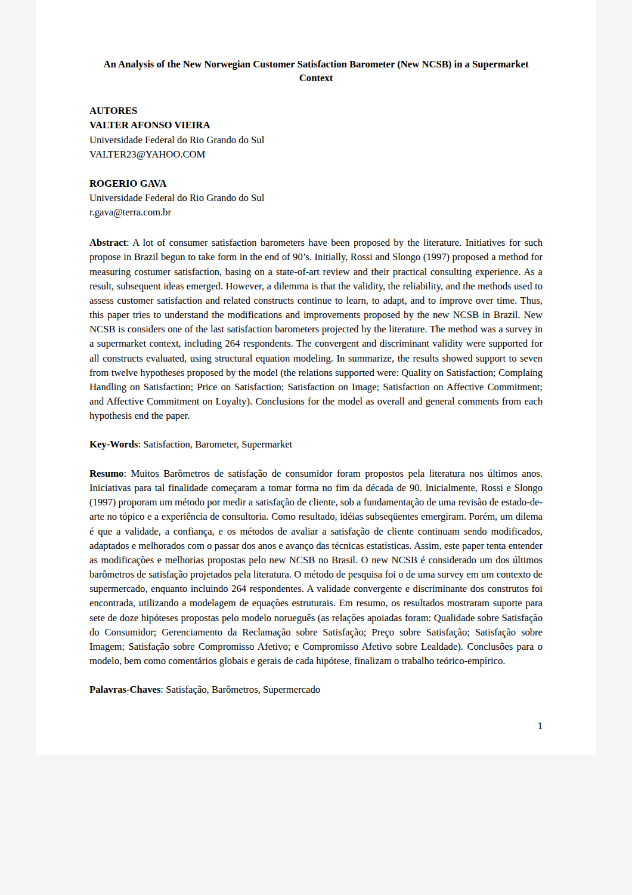An Analysis of the New Norwegian Customer Satisfaction Barometer (New NCSB) in a Supermarket Context
AUTORES
VALTER AFONSO VIEIRA
Universidade Federal do Rio Grando do Sul
VALTER23@YAHOO.COM
ROGERIO GAVA
Universidade Federal do Rio Grando do Sul
r.gava@terra.com.br
Abstract: A lot of consumer satisfaction barometers have been proposed by the literature. Initiatives for such propose in Brazil begun to take form in the end of 90’s. Initially, Rossi and Slongo (1997) proposed a method for measuring costumer satisfaction, basing on a state-of-art review and their practical consulting experience. As a result, subsequent ideas emerged. However, a dilemma is that the validity, the reliability, and the methods used to assess customer satisfaction and related constructs continue to learn, to adapt, and to improve over time. Thus, this paper tries to understand the modifications and improvements proposed by the new NCSB in Brazil. New NCSB is considers one of the last satisfaction barometers projected by the literature. The method was a survey in a supermarket context, including 264 respondents. The convergent and discriminant validity were supported for all constructs evaluated, using structural equation modeling. In summarize, the results showed support to seven from twelve hypotheses proposed by the model (the relations supported were: Quality on Satisfaction; Complaing Handling on Satisfaction; Price on Satisfaction; Satisfaction on Image; Satisfaction on Affective Commitment; and Affective Commitment on Loyalty). Conclusions for the model as overall and general comments from each hypothesis end the paper.
Key-Words: Satisfaction, Barometer, Supermarket
Resumo: Muitos Barômetros de satisfação de consumidor foram propostos pela literatura nos últimos anos. Iniciativas para tal finalidade começaram a tomar forma no fim da década de 90. Inicialmente, Rossi e Slongo (1997) proporam um método por medir a satisfação de cliente, sob a fundamentação de uma revisão de estado-de-arte no tópico e a experiência de consultoria. Como resultado, idéias subseqüentes emergiram. Porém, um dilema é que a validade, a confiança, e os métodos de avaliar a satisfação de cliente continuam sendo modificados, adaptados e melhorados com o passar dos anos e avanço das técnicas estatísticas. Assim, este paper tenta entender as modificações e melhorias propostas pelo new NCSB no Brasil. O new NCSB é considerado um dos últimos barômetros de satisfação projetados pela literatura. O método de pesquisa foi o de uma survey em um contexto de supermercado, enquanto incluindo 264 respondentes. A validade convergente e discriminante dos construtos foi encontrada, utilizando a modelagem de equações estruturais. Em resumo, os resultados mostraram suporte para sete de doze hipóteses propostas pelo modelo norueguês (as relações apoiadas foram: Qualidade sobre Satisfação do Consumidor; Gerenciamento da Reclamação sobre Satisfação; Preço sobre Satisfação; Satisfação sobre Imagem; Satisfação sobre Compromisso Afetivo; e Compromisso Afetivo sobre Lealdade). Conclusões para o modelo, bem como comentários globais e gerais de cada hipótese, finalizam o trabalho teórico-empírico.
Palavras-Chaves: Satisfação, Barômetros, Supermercado
1